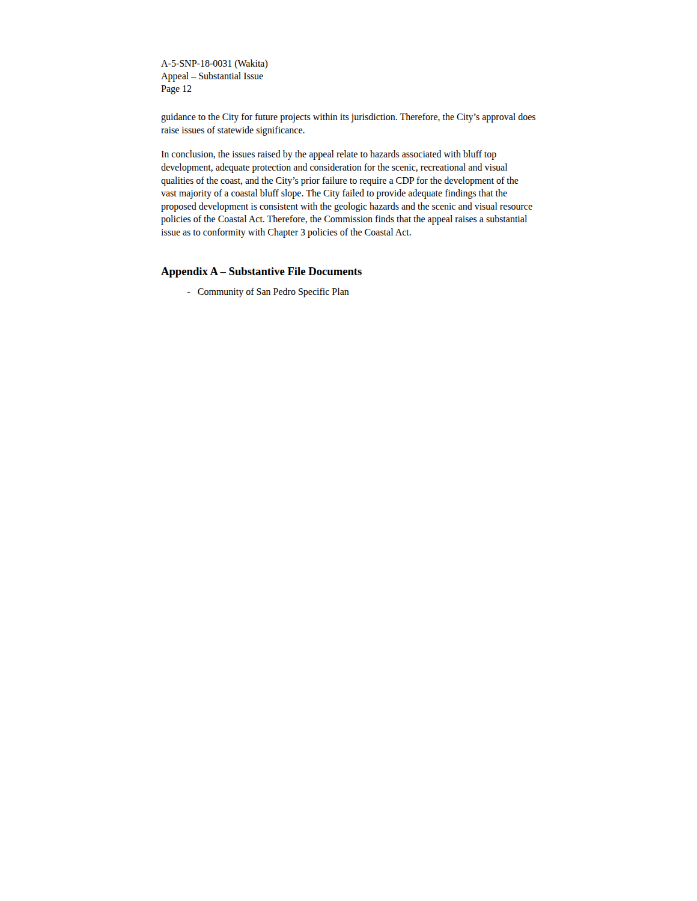A-5-SNP-18-0031 (Wakita)
Appeal – Substantial Issue
Page 12
guidance to the City for future projects within its jurisdiction. Therefore, the City’s approval does raise issues of statewide significance.
In conclusion, the issues raised by the appeal relate to hazards associated with bluff top development, adequate protection and consideration for the scenic, recreational and visual qualities of the coast, and the City’s prior failure to require a CDP for the development of the vast majority of a coastal bluff slope. The City failed to provide adequate findings that the proposed development is consistent with the geologic hazards and the scenic and visual resource policies of the Coastal Act. Therefore, the Commission finds that the appeal raises a substantial issue as to conformity with Chapter 3 policies of the Coastal Act.
Appendix A – Substantive File Documents
Community of San Pedro Specific Plan